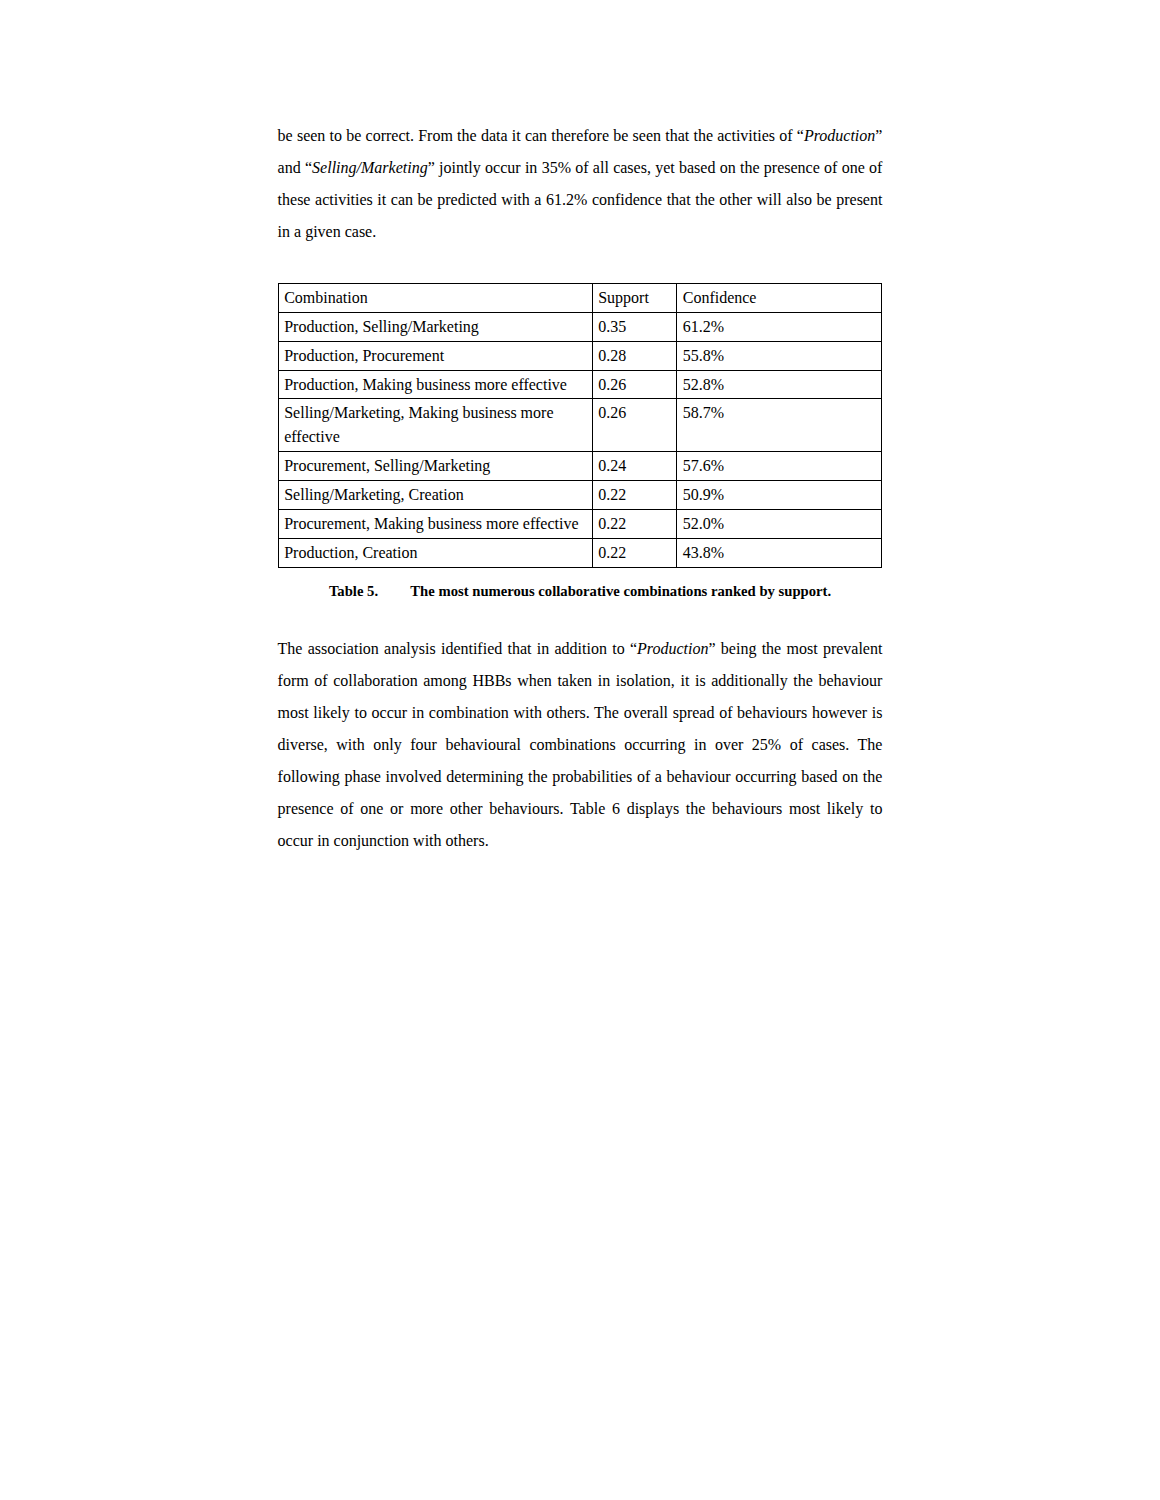be seen to be correct. From the data it can therefore be seen that the activities of “Production” and “Selling/Marketing” jointly occur in 35% of all cases, yet based on the presence of one of these activities it can be predicted with a 61.2% confidence that the other will also be present in a given case.
| Combination | Support | Confidence |
| Production, Selling/Marketing | 0.35 | 61.2% |
| Production, Procurement | 0.28 | 55.8% |
| Production, Making business more effective | 0.26 | 52.8% |
| Selling/Marketing, Making business more effective | 0.26 | 58.7% |
| Procurement, Selling/Marketing | 0.24 | 57.6% |
| Selling/Marketing, Creation | 0.22 | 50.9% |
| Procurement, Making business more effective | 0.22 | 52.0% |
| Production, Creation | 0.22 | 43.8% |
Table 5. The most numerous collaborative combinations ranked by support.
The association analysis identified that in addition to “Production” being the most prevalent form of collaboration among HBBs when taken in isolation, it is additionally the behaviour most likely to occur in combination with others. The overall spread of behaviours however is diverse, with only four behavioural combinations occurring in over 25% of cases. The following phase involved determining the probabilities of a behaviour occurring based on the presence of one or more other behaviours. Table 6 displays the behaviours most likely to occur in conjunction with others.